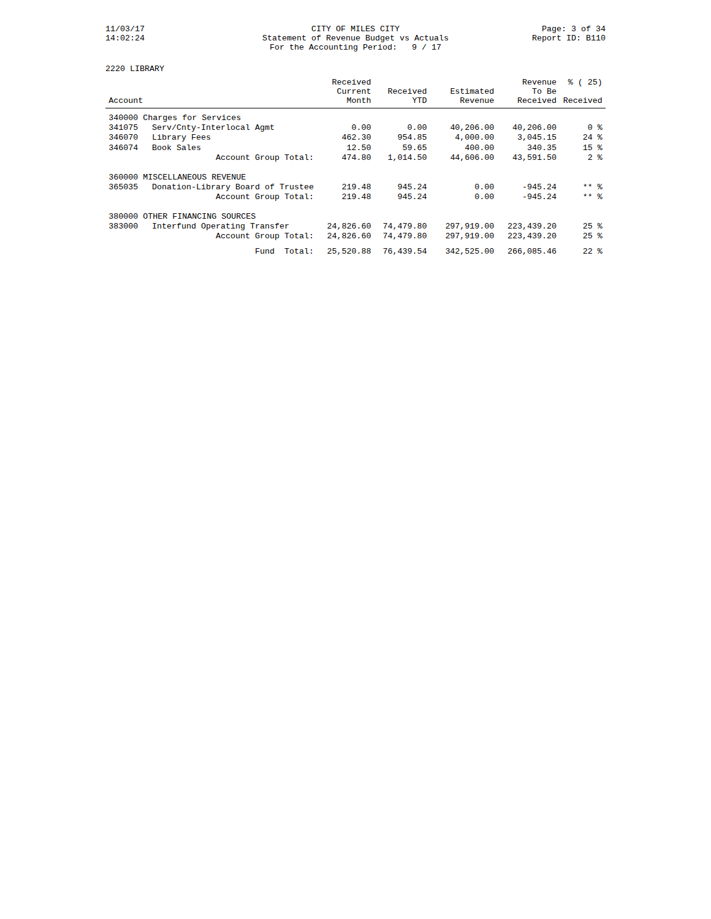11/03/17 14:02:24
CITY OF MILES CITY
Statement of Revenue Budget vs Actuals
For the Accounting Period: 9 / 17
Page: 3 of 34 Report ID: B110
2220 LIBRARY
| | Received | | | Revenue | % ( 25) |
| --- | --- | --- | --- | --- | --- |
| Account | Current Month | Received YTD | Estimated Revenue | To Be Received | Received |
| 340000 Charges for Services | | | | | |
| 341075 | Serv/Cnty-Interlocal Agmt | 0.00 | 0.00 | 40,206.00 | 40,206.00 | 0 % |
| 346070 | Library Fees | 462.30 | 954.85 | 4,000.00 | 3,045.15 | 24 % |
| 346074 | Book Sales | 12.50 | 59.65 | 400.00 | 340.35 | 15 % |
| | Account Group Total: | 474.80 | 1,014.50 | 44,606.00 | 43,591.50 | 2 % |
| 360000 MISCELLANEOUS REVENUE | | | | | |
| 365035 | Donation-Library Board of Trustee | 219.48 | 945.24 | 0.00 | -945.24 | ** % |
| | Account Group Total: | 219.48 | 945.24 | 0.00 | -945.24 | ** % |
| 380000 OTHER FINANCING SOURCES | | | | | |
| 383000 | Interfund Operating Transfer | 24,826.60 | 74,479.80 | 297,919.00 | 223,439.20 | 25 % |
| | Account Group Total: | 24,826.60 | 74,479.80 | 297,919.00 | 223,439.20 | 25 % |
| | Fund Total: | 25,520.88 | 76,439.54 | 342,525.00 | 266,085.46 | 22 % |